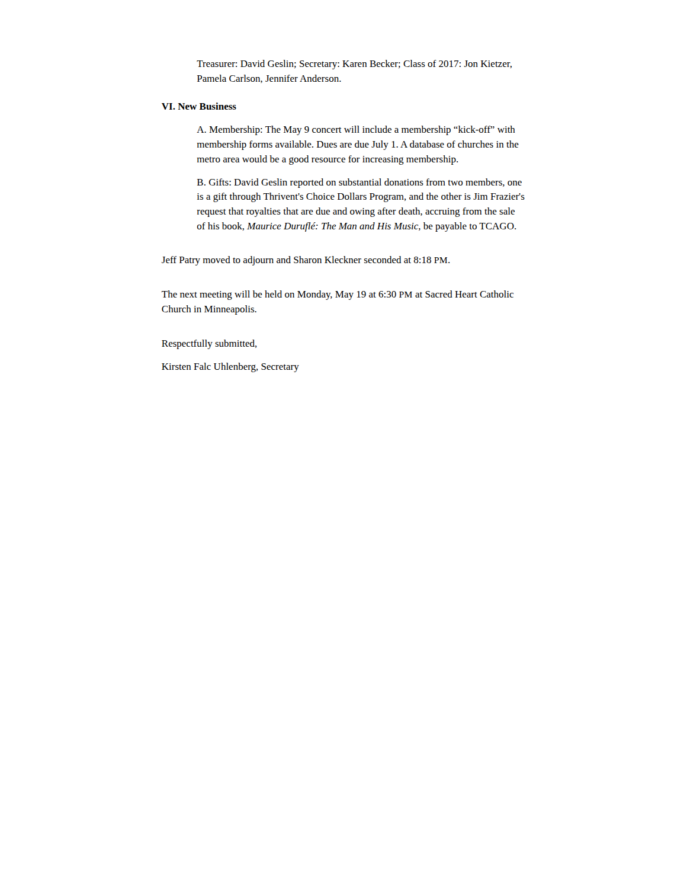Treasurer: David Geslin; Secretary: Karen Becker; Class of 2017: Jon Kietzer, Pamela Carlson, Jennifer Anderson.
VI. New Business
A. Membership: The May 9 concert will include a membership “kick-off” with membership forms available. Dues are due July 1. A database of churches in the metro area would be a good resource for increasing membership.
B. Gifts: David Geslin reported on substantial donations from two members, one is a gift through Thrivent's Choice Dollars Program, and the other is Jim Frazier's request that royalties that are due and owing after death, accruing from the sale of his book, Maurice Duruflé: The Man and His Music, be payable to TCAGO.
Jeff Patry moved to adjourn and Sharon Kleckner seconded at 8:18 PM.
The next meeting will be held on Monday, May 19 at 6:30 PM at Sacred Heart Catholic Church in Minneapolis.
Respectfully submitted,
Kirsten Falc Uhlenberg, Secretary